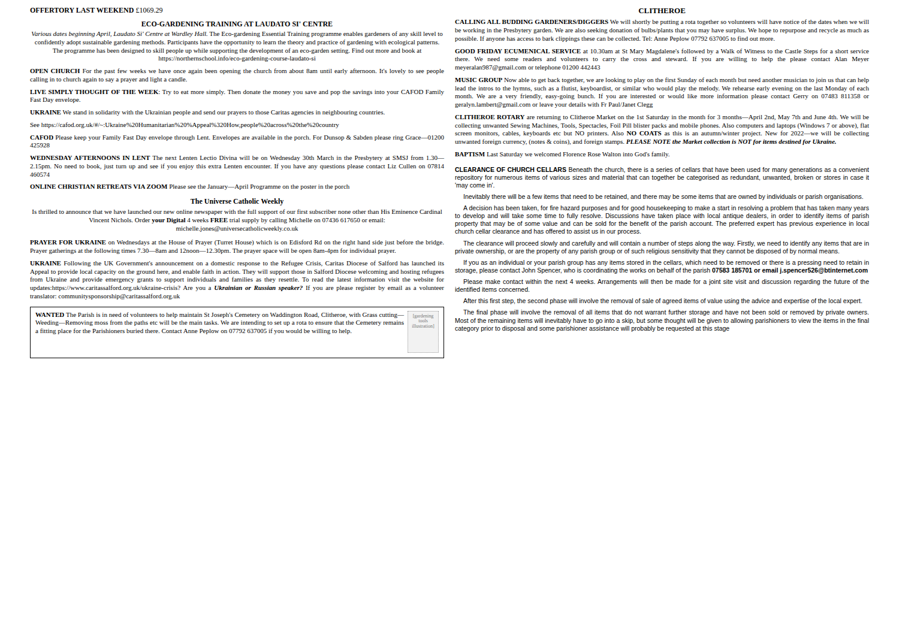OFFERTORY LAST WEEKEND £1069.29
ECO-GARDENING TRAINING AT LAUDATO SI' CENTRE
Various dates beginning April, Laudato Si' Centre at Wardley Hall. The Eco-gardening Essential Training programme enables gardeners of any skill level to confidently adopt sustainable gardening methods. Participants have the opportunity to learn the theory and practice of gardening with ecological patterns. The programme has been designed to skill people up while supporting the development of an eco-garden setting. Find out more and book at https://northernschool.info/eco-gardening-course-laudato-si
OPEN CHURCH For the past few weeks we have once again been opening the church from about 8am until early afternoon. It's lovely to see people calling in to church again to say a prayer and light a candle.
LIVE SIMPLY THOUGHT OF THE WEEK: Try to eat more simply. Then donate the money you save and pop the savings into your CAFOD Family Fast Day envelope.
UKRAINE We stand in solidarity with the Ukrainian people and send our prayers to those Caritas agencies in neighbouring countries.
See https://cafod.org.uk/#/~:Ukraine%20Humanitarian%20%Appeal%320How,people%20across%20the%20country
CAFOD Please keep your Family Fast Day envelope through Lent. Envelopes are available in the porch. For Dunsop & Sabden please ring Grace—01200 425928
WEDNESDAY AFTERNOONS IN LENT The next Lenten Lectio Divina will be on Wednesday 30th March in the Presbytery at SMSJ from 1.30—2.15pm. No need to book, just turn up and see if you enjoy this extra Lenten encounter. If you have any questions please contact Liz Cullen on 07814 460574
ONLINE CHRISTIAN RETREATS VIA ZOOM Please see the January—April Programme on the poster in the porch
The Universe Catholic Weekly
Is thrilled to announce that we have launched our new online newspaper with the full support of our first subscriber none other than His Eminence Cardinal Vincent Nichols. Order your Digital 4 weeks FREE trial supply by calling Michelle on 07436 617650 or email: michelle.jones@universecatholicweekly.co.uk
PRAYER FOR UKRAINE on Wednesdays at the House of Prayer (Turret House) which is on Edisford Rd on the right hand side just before the bridge. Prayer gatherings at the following times 7.30—8am and 12noon—12.30pm. The prayer space will be open 8am-4pm for individual prayer.
UKRAINE Following the UK Government's announcement on a domestic response to the Refugee Crisis, Caritas Diocese of Salford has launched its Appeal to provide local capacity on the ground here, and enable faith in action. They will support those in Salford Diocese welcoming and hosting refugees from Ukraine and provide emergency grants to support individuals and families as they resettle. To read the latest information visit the website for updates:https://www.caritassalford.org.uk/ukraine-crisis? Are you a Ukrainian or Russian speaker? If you are please register by email as a volunteer translator: communitysponsorship@caritassalford.org.uk
[gardening
tools
illustration]
WANTED The Parish is in need of volunteers to help maintain St Joseph's Cemetery on Waddington Road, Clitheroe, with Grass cutting—Weeding—Removing moss from the paths etc will be the main tasks. We are intending to set up a rota to ensure that the Cemetery remains a fitting place for the Parishioners buried there. Contact Anne Peplow on 07792 637005 if you would be willing to help.
CLITHEROE
CALLING ALL BUDDING GARDENERS/DIGGERS We will shortly be putting a rota together so volunteers will have notice of the dates when we will be working in the Presbytery garden. We are also seeking donation of bulbs/plants that you may have surplus. We hope to repurpose and recycle as much as possible. If anyone has access to bark clippings these can be collected. Tel: Anne Peplow 07792 637005 to find out more.
GOOD FRIDAY ECUMENICAL SERVICE at 10.30am at St Mary Magdalene's followed by a Walk of Witness to the Castle Steps for a short service there. We need some readers and volunteers to carry the cross and steward. If you are willing to help the please contact Alan Meyer meyeralan987@gmail.com or telephone 01200 442443
MUSIC GROUP Now able to get back together, we are looking to play on the first Sunday of each month but need another musician to join us that can help lead the intros to the hymns, such as a flutist, keyboardist, or similar who would play the melody. We rehearse early evening on the last Monday of each month. We are a very friendly, easy-going bunch. If you are interested or would like more information please contact Gerry on 07483 811358 or geralyn.lambert@gmail.com or leave your details with Fr Paul/Janet Clegg
CLITHEROE ROTARY are returning to Clitheroe Market on the 1st Saturday in the month for 3 months—April 2nd, May 7th and June 4th. We will be collecting unwanted Sewing Machines, Tools, Spectacles, Foil Pill blister packs and mobile phones. Also computers and laptops (Windows 7 or above), flat screen monitors, cables, keyboards etc but NO printers. Also NO COATS as this is an autumn/winter project. New for 2022—we will be collecting unwanted foreign currency, (notes & coins), and foreign stamps. PLEASE NOTE the Market collection is NOT for items destined for Ukraine.
BAPTISM Last Saturday we welcomed Florence Rose Walton into God's family.
CLEARANCE OF CHURCH CELLARS Beneath the church, there is a series of cellars that have been used for many generations as a convenient repository for numerous items of various sizes and material that can together be categorised as redundant, unwanted, broken or stores in case it 'may come in'.
Inevitably there will be a few items that need to be retained, and there may be some items that are owned by individuals or parish organisations.
A decision has been taken, for fire hazard purposes and for good housekeeping to make a start in resolving a problem that has taken many years to develop and will take some time to fully resolve. Discussions have taken place with local antique dealers, in order to identify items of parish property that may be of some value and can be sold for the benefit of the parish account. The preferred expert has previous experience in local church cellar clearance and has offered to assist us in our process.
The clearance will proceed slowly and carefully and will contain a number of steps along the way. Firstly, we need to identify any items that are in private ownership, or are the property of any parish group or of such religious sensitivity that they cannot be disposed of by normal means.
If you as an individual or your parish group has any items stored in the cellars, which need to be removed or there is a pressing need to retain in storage, please contact John Spencer, who is coordinating the works on behalf of the parish 07583 185701 or email j.spencer526@btinternet.com
Please make contact within the next 4 weeks. Arrangements will then be made for a joint site visit and discussion regarding the future of the identified items concerned.
After this first step, the second phase will involve the removal of sale of agreed items of value using the advice and expertise of the local expert.
The final phase will involve the removal of all items that do not warrant further storage and have not been sold or removed by private owners. Most of the remaining items will inevitably have to go into a skip, but some thought will be given to allowing parishioners to view the items in the final category prior to disposal and some parishioner assistance will probably be requested at this stage